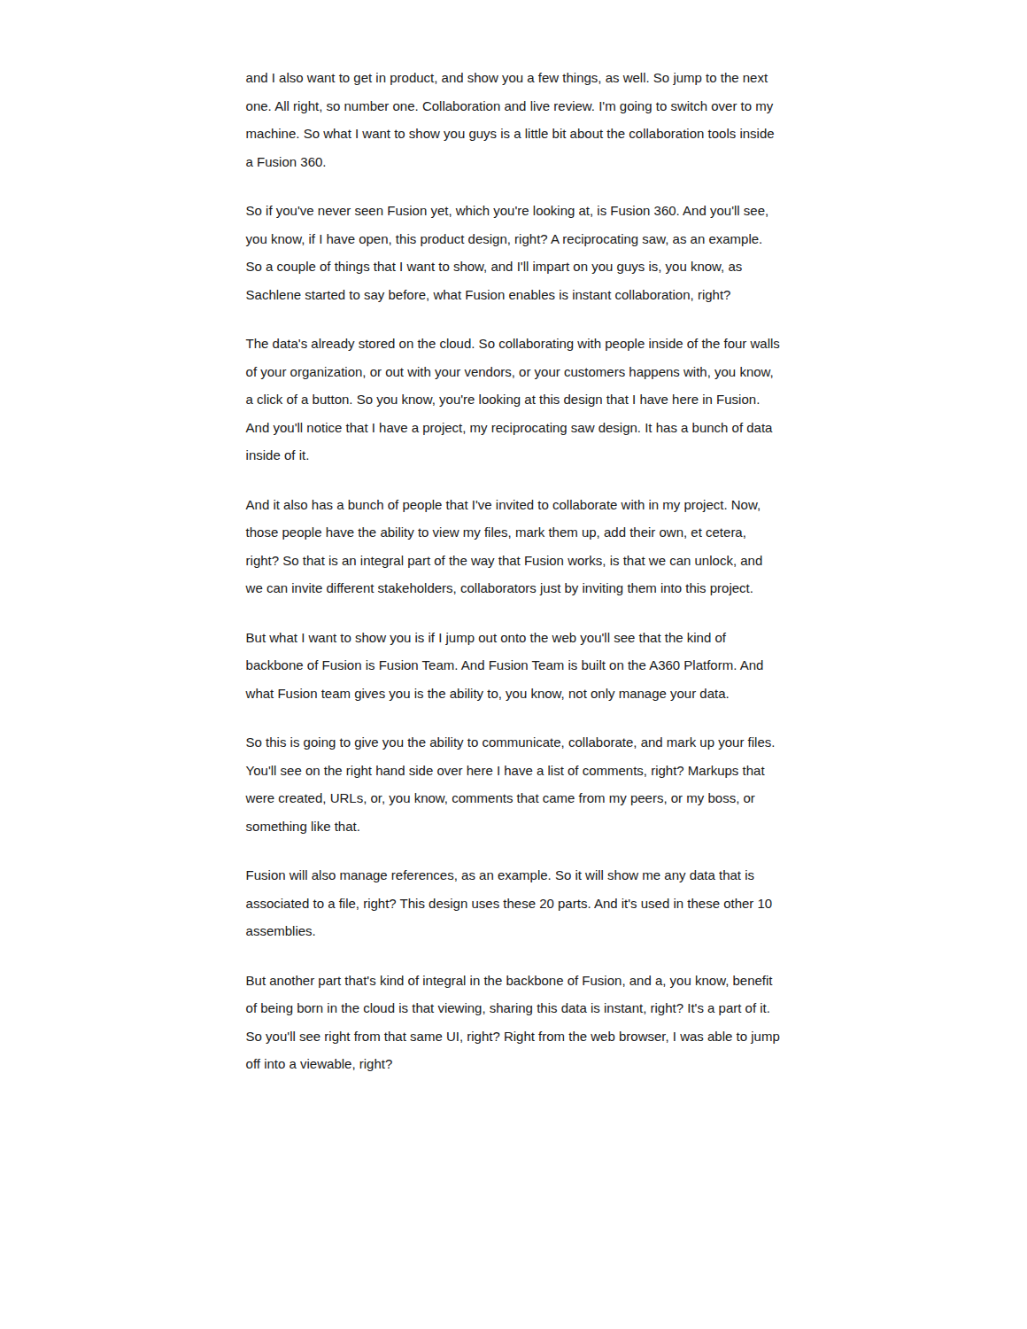and I also want to get in product, and show you a few things, as well. So jump to the next one. All right, so number one. Collaboration and live review. I'm going to switch over to my machine. So what I want to show you guys is a little bit about the collaboration tools inside a Fusion 360.
So if you've never seen Fusion yet, which you're looking at, is Fusion 360. And you'll see, you know, if I have open, this product design, right? A reciprocating saw, as an example. So a couple of things that I want to show, and I'll impart on you guys is, you know, as Sachlene started to say before, what Fusion enables is instant collaboration, right?
The data's already stored on the cloud. So collaborating with people inside of the four walls of your organization, or out with your vendors, or your customers happens with, you know, a click of a button. So you know, you're looking at this design that I have here in Fusion. And you'll notice that I have a project, my reciprocating saw design. It has a bunch of data inside of it.
And it also has a bunch of people that I've invited to collaborate with in my project. Now, those people have the ability to view my files, mark them up, add their own, et cetera, right? So that is an integral part of the way that Fusion works, is that we can unlock, and we can invite different stakeholders, collaborators just by inviting them into this project.
But what I want to show you is if I jump out onto the web you'll see that the kind of backbone of Fusion is Fusion Team. And Fusion Team is built on the A360 Platform. And what Fusion team gives you is the ability to, you know, not only manage your data.
So this is going to give you the ability to communicate, collaborate, and mark up your files. You'll see on the right hand side over here I have a list of comments, right? Markups that were created, URLs, or, you know, comments that came from my peers, or my boss, or something like that.
Fusion will also manage references, as an example. So it will show me any data that is associated to a file, right? This design uses these 20 parts. And it's used in these other 10 assemblies.
But another part that's kind of integral in the backbone of Fusion, and a, you know, benefit of being born in the cloud is that viewing, sharing this data is instant, right? It's a part of it. So you'll see right from that same UI, right? Right from the web browser, I was able to jump off into a viewable, right?